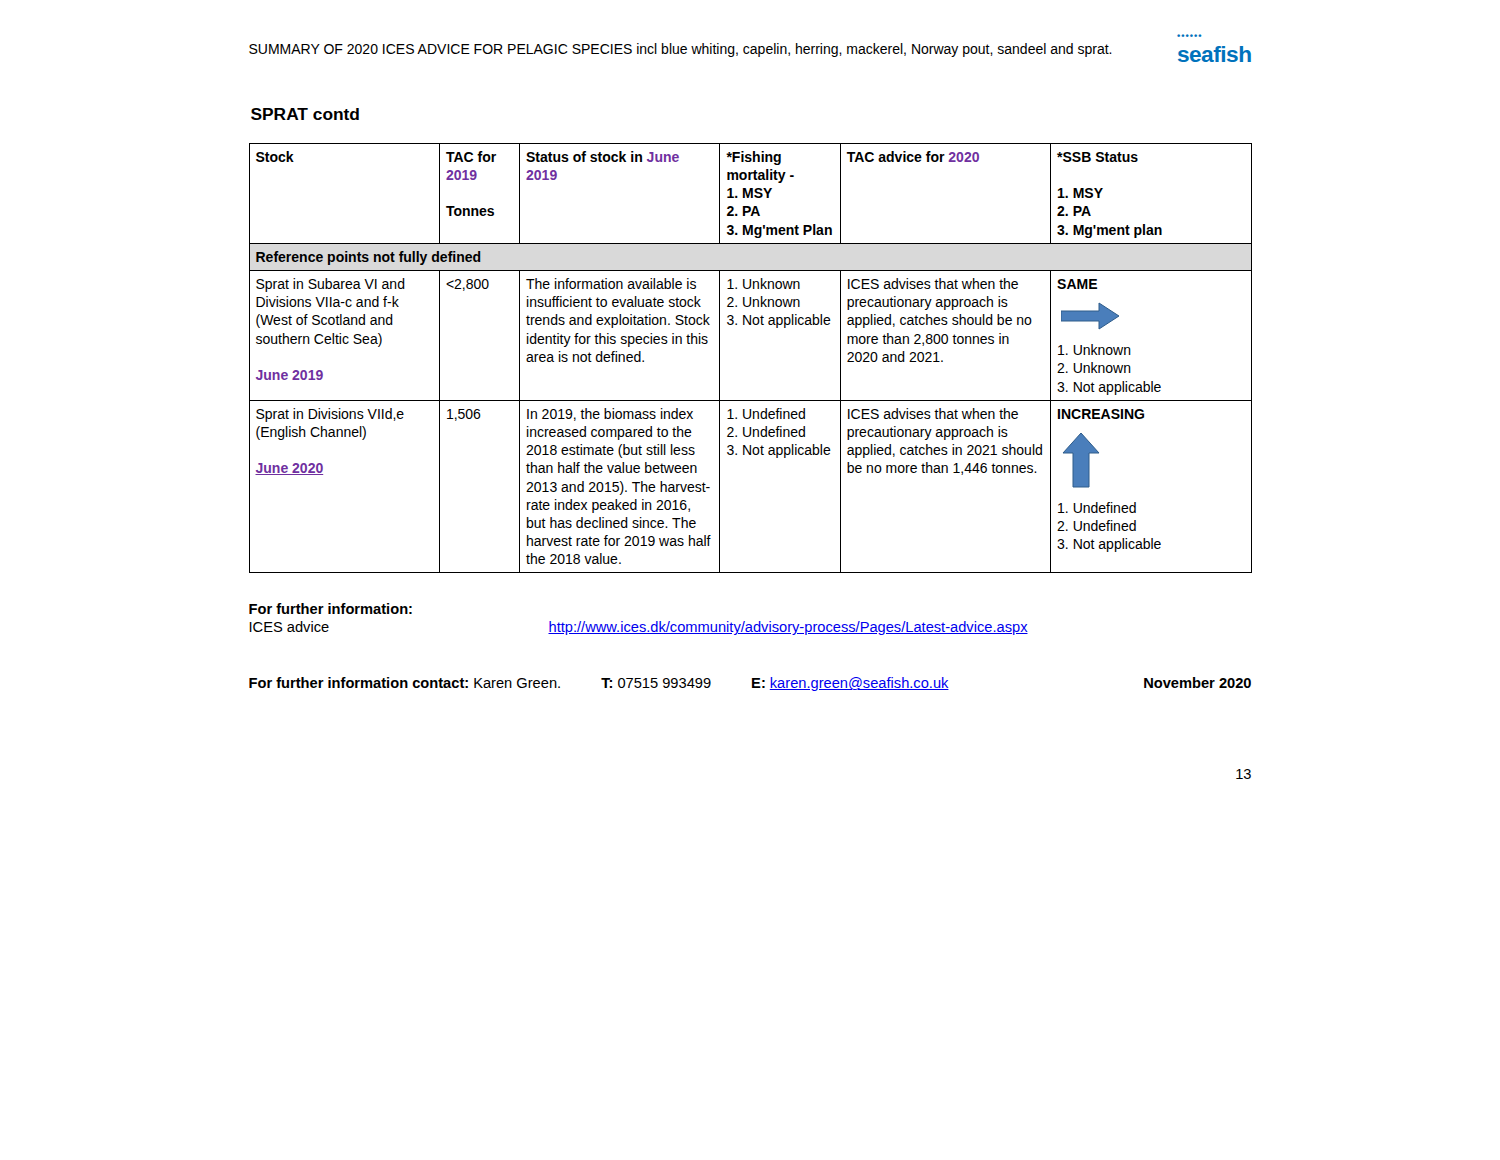SUMMARY OF 2020 ICES ADVICE FOR PELAGIC SPECIES incl blue whiting, capelin, herring, mackerel, Norway pout, sandeel and sprat.
••••••seafish
SPRAT contd
| Stock | TAC for 2019 Tonnes | Status of stock in June 2019 | *Fishing mortality - 1. MSY 2. PA 3. Mg'ment Plan | TAC advice for 2020 | *SSB Status 1. MSY 2. PA 3. Mg'ment plan |
| --- | --- | --- | --- | --- | --- |
| Reference points not fully defined |
| Sprat in Subarea VI and Divisions VIIa-c and f-k (West of Scotland and southern Celtic Sea) June 2019 | <2,800 | The information available is insufficient to evaluate stock trends and exploitation. Stock identity for this species in this area is not defined. | 1. Unknown 2. Unknown 3. Not applicable | ICES advises that when the precautionary approach is applied, catches should be no more than 2,800 tonnes in 2020 and 2021. | SAME 1. Unknown 2. Unknown 3. Not applicable |
| Sprat in Divisions VIId,e (English Channel) June 2020 | 1,506 | In 2019, the biomass index increased compared to the 2018 estimate (but still less than half the value between 2013 and 2015). The harvest-rate index peaked in 2016, but has declined since. The harvest rate for 2019 was half the 2018 value. | 1. Undefined 2. Undefined 3. Not applicable | ICES advises that when the precautionary approach is applied, catches in 2021 should be no more than 1,446 tonnes. | INCREASING 1. Undefined 2. Undefined 3. Not applicable |
For further information:
ICES advice http://www.ices.dk/community/advisory-process/Pages/Latest-advice.aspx
For further information contact: Karen Green. T: 07515 993499 E: karen.green@seafish.co.uk November 2020
13